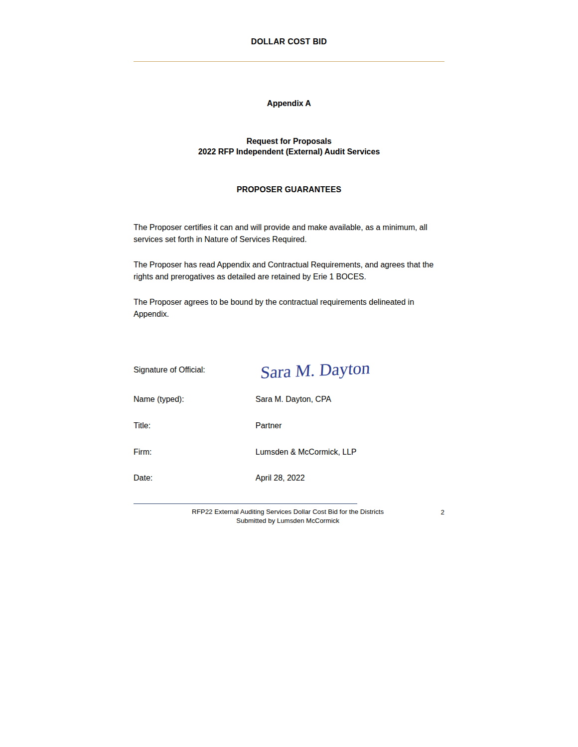DOLLAR COST BID
Appendix A
Request for Proposals
2022 RFP Independent (External) Audit Services
PROPOSER GUARANTEES
The Proposer certifies it can and will provide and make available, as a minimum, all services set forth in Nature of Services Required.
The Proposer has read Appendix and Contractual Requirements, and agrees that the rights and prerogatives as detailed are retained by Erie 1 BOCES.
The Proposer agrees to be bound by the contractual requirements delineated in Appendix.
Signature of Official:
Sara M. Dayton
Name (typed):
Sara M. Dayton, CPA
Title:
Partner
Firm:
Lumsden & McCormick, LLP
Date:
April 28, 2022
RFP22 External Auditing Services Dollar Cost Bid for the Districts
Submitted by Lumsden McCormick
2